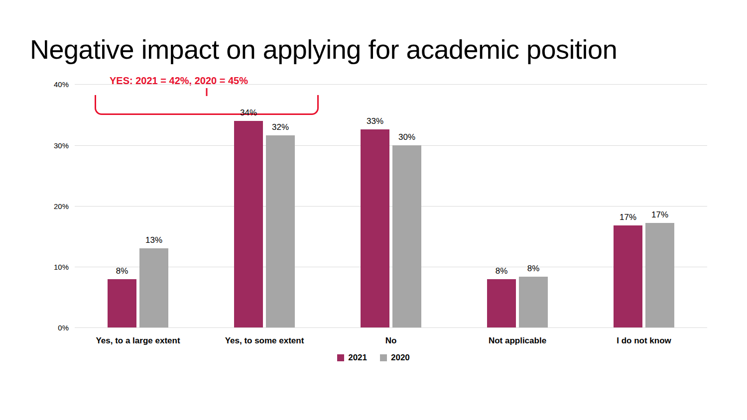Negative impact on applying for academic position
YES: 2021 = 42%, 2020 = 45%
40%
30%
20%
10%
0%
8%
13%
34%
32%
33%
30%
8%
8%
17%
17%
Yes, to a large extent
Yes, to some extent
No
Not applicable
I do not know
2021 2020